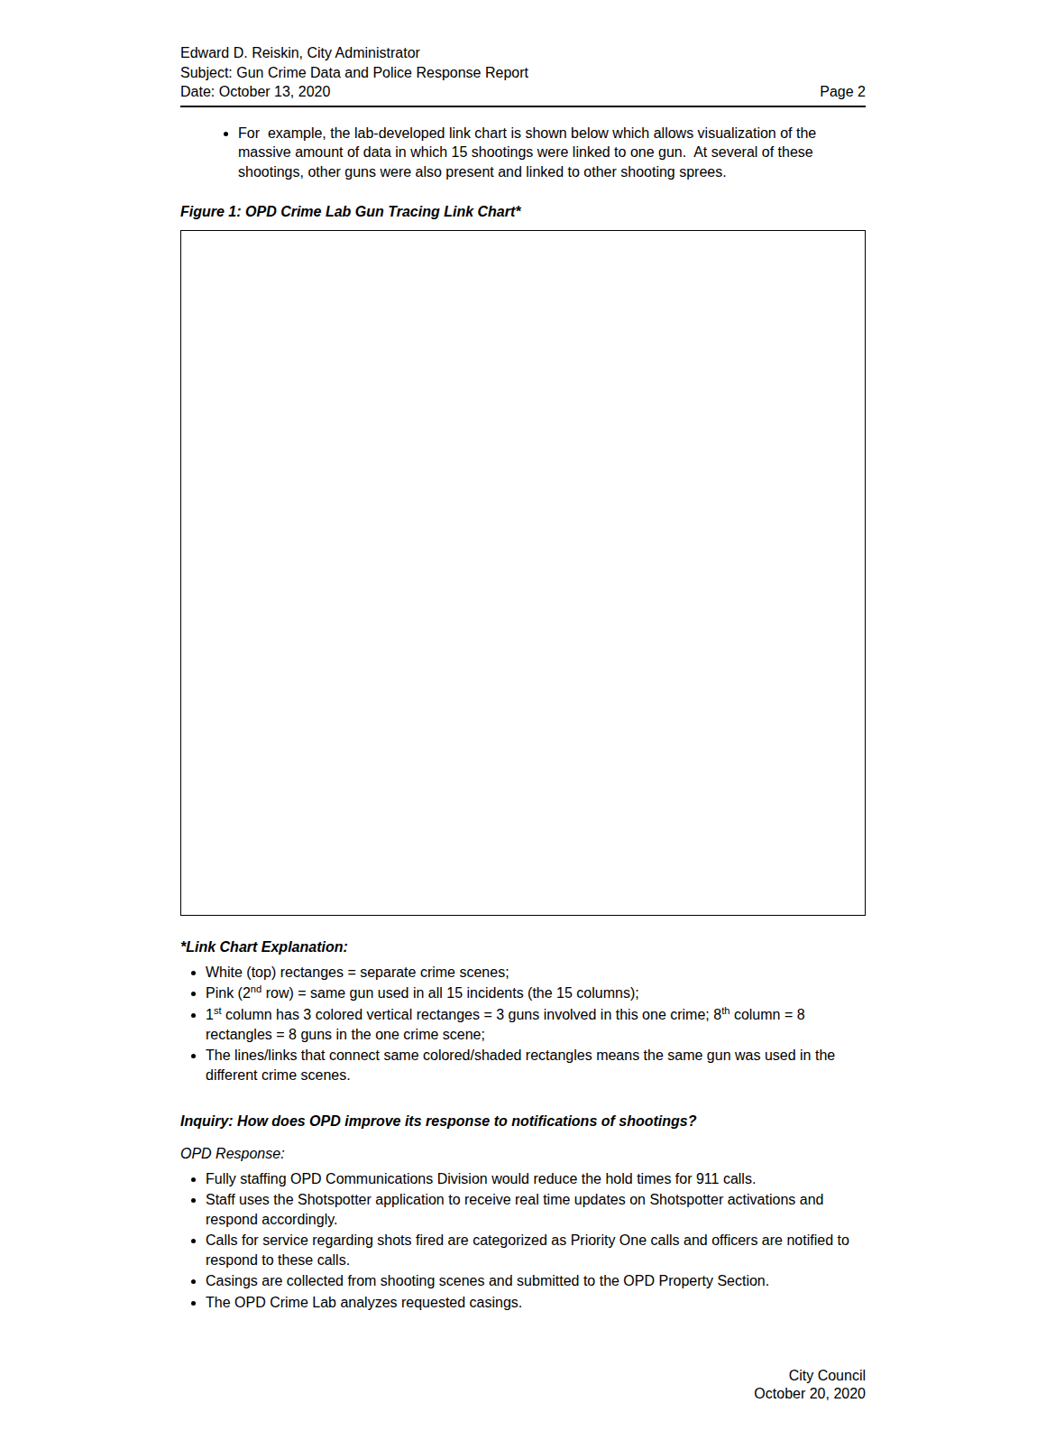Edward D. Reiskin, City Administrator
Subject: Gun Crime Data and Police Response Report
Date: October 13, 2020
Page 2
For example, the lab-developed link chart is shown below which allows visualization of the massive amount of data in which 15 shootings were linked to one gun. At several of these shootings, other guns were also present and linked to other shooting sprees.
Figure 1: OPD Crime Lab Gun Tracing Link Chart*
*Link Chart Explanation:
White (top) rectanges = separate crime scenes;
Pink (2nd row) = same gun used in all 15 incidents (the 15 columns);
1st column has 3 colored vertical rectanges = 3 guns involved in this one crime; 8th column = 8 rectangles = 8 guns in the one crime scene;
The lines/links that connect same colored/shaded rectangles means the same gun was used in the different crime scenes.
Inquiry: How does OPD improve its response to notifications of shootings?
OPD Response:
Fully staffing OPD Communications Division would reduce the hold times for 911 calls.
Staff uses the Shotspotter application to receive real time updates on Shotspotter activations and respond accordingly.
Calls for service regarding shots fired are categorized as Priority One calls and officers are notified to respond to these calls.
Casings are collected from shooting scenes and submitted to the OPD Property Section.
The OPD Crime Lab analyzes requested casings.
City Council
October 20, 2020